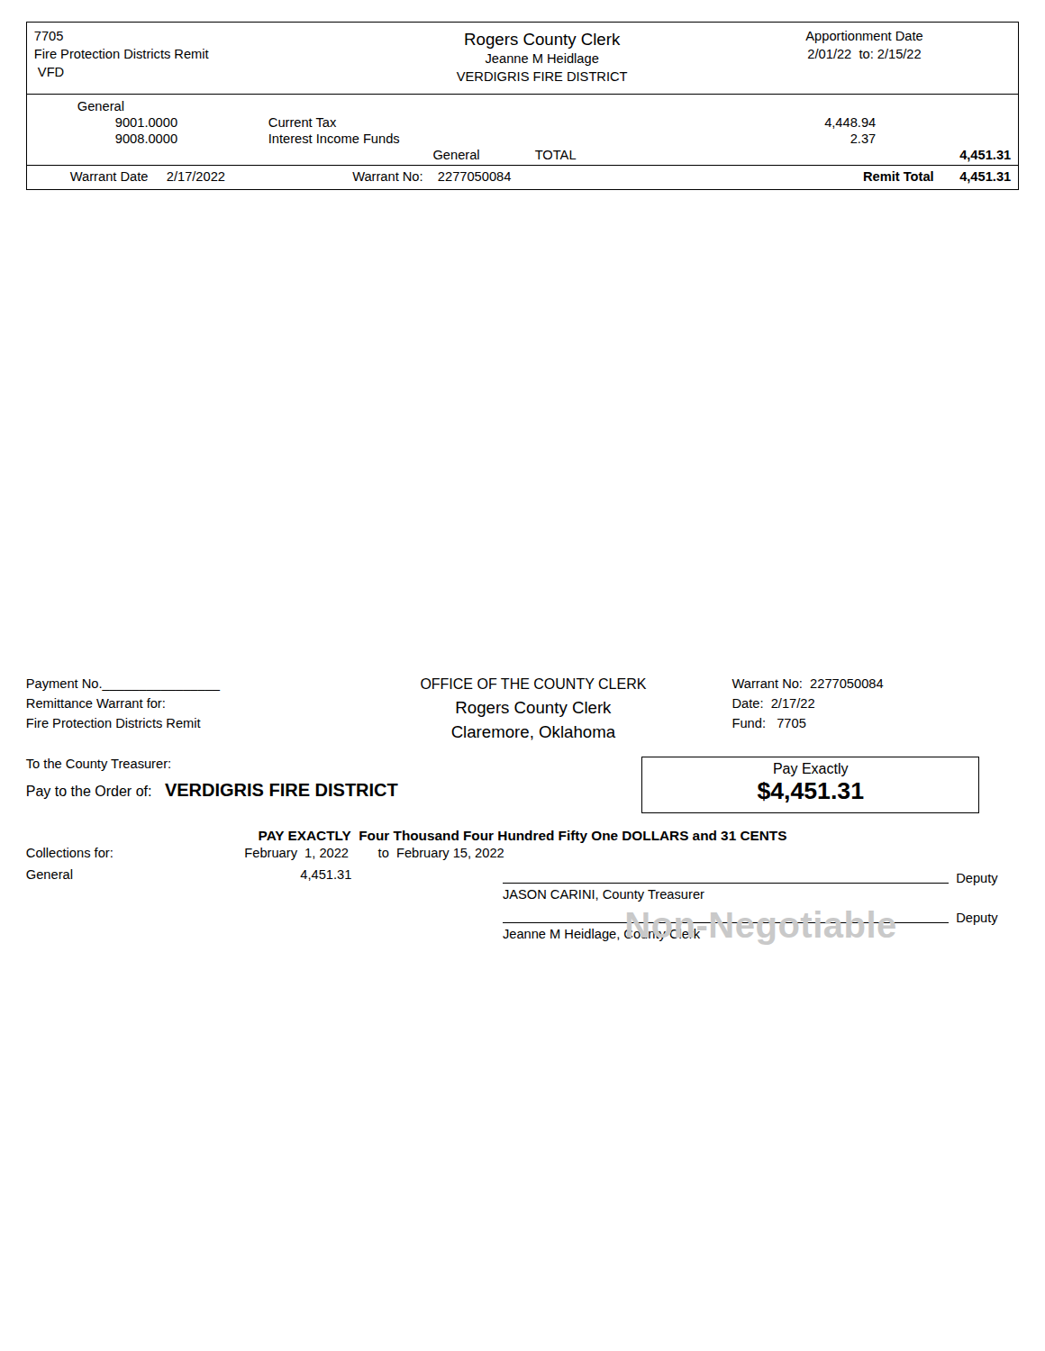7705
Fire Protection Districts Remit
VFD
Rogers County Clerk
Jeanne M Heidlage
VERDIGRIS FIRE DISTRICT
Apportionment Date
2/01/22 to: 2/15/22
| General | | |
| 9001.0000 | Current Tax | 4,448.94 | |
| 9008.0000 | Interest Income Funds | 2.37 | |
| | General TOTAL | | 4,451.31 |
Warrant Date 2/17/2022
Warrant No: 2277050084
Remit Total 4,451.31
Payment No.________________
Remittance Warrant for:
Fire Protection Districts Remit
OFFICE OF THE COUNTY CLERK
Rogers County Clerk
Claremore, Oklahoma
Warrant No: 2277050084
Date: 2/17/22
Fund: 7705
To the County Treasurer:
Pay to the Order of: VERDIGRIS FIRE DISTRICT
Pay Exactly
$4,451.31
PAY EXACTLY Four Thousand Four Hundred Fifty One DOLLARS and 31 CENTS
Collections for:
February 1, 2022 to February 15, 2022
General
4,451.31
Deputy
JASON CARINI, County Treasurer
Deputy
Jeanne M Heidlage, County Clerk
Non-Negotiable